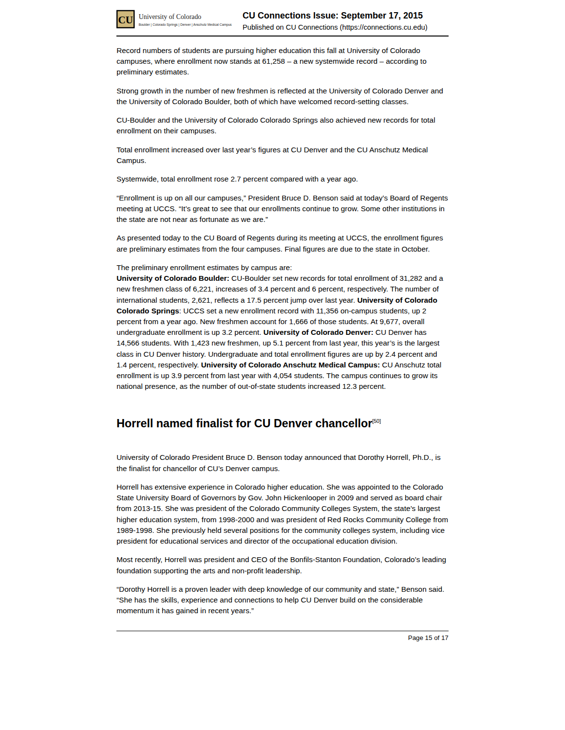CU University of Colorado Boulder | Colorado Springs | Denver | Anschutz Medical Campus
CU Connections Issue: September 17, 2015
Published on CU Connections (https://connections.cu.edu)
Record numbers of students are pursuing higher education this fall at University of Colorado campuses, where enrollment now stands at 61,258 – a new systemwide record – according to preliminary estimates.
Strong growth in the number of new freshmen is reflected at the University of Colorado Denver and the University of Colorado Boulder, both of which have welcomed record-setting classes.
CU-Boulder and the University of Colorado Colorado Springs also achieved new records for total enrollment on their campuses.
Total enrollment increased over last year’s figures at CU Denver and the CU Anschutz Medical Campus.
Systemwide, total enrollment rose 2.7 percent compared with a year ago.
“Enrollment is up on all our campuses,” President Bruce D. Benson said at today’s Board of Regents meeting at UCCS. “It’s great to see that our enrollments continue to grow. Some other institutions in the state are not near as fortunate as we are.”
As presented today to the CU Board of Regents during its meeting at UCCS, the enrollment figures are preliminary estimates from the four campuses. Final figures are due to the state in October.
The preliminary enrollment estimates by campus are:
University of Colorado Boulder: CU-Boulder set new records for total enrollment of 31,282 and a new freshmen class of 6,221, increases of 3.4 percent and 6 percent, respectively. The number of international students, 2,621, reflects a 17.5 percent jump over last year. University of Colorado Colorado Springs: UCCS set a new enrollment record with 11,356 on-campus students, up 2 percent from a year ago. New freshmen account for 1,666 of those students. At 9,677, overall undergraduate enrollment is up 3.2 percent. University of Colorado Denver: CU Denver has 14,566 students. With 1,423 new freshmen, up 5.1 percent from last year, this year’s is the largest class in CU Denver history. Undergraduate and total enrollment figures are up by 2.4 percent and 1.4 percent, respectively. University of Colorado Anschutz Medical Campus: CU Anschutz total enrollment is up 3.9 percent from last year with 4,054 students. The campus continues to grow its national presence, as the number of out-of-state students increased 12.3 percent.
Horrell named finalist for CU Denver chancellor[50]
University of Colorado President Bruce D. Benson today announced that Dorothy Horrell, Ph.D., is the finalist for chancellor of CU’s Denver campus.
Horrell has extensive experience in Colorado higher education. She was appointed to the Colorado State University Board of Governors by Gov. John Hickenlooper in 2009 and served as board chair from 2013-15. She was president of the Colorado Community Colleges System, the state’s largest higher education system, from 1998-2000 and was president of Red Rocks Community College from 1989-1998. She previously held several positions for the community colleges system, including vice president for educational services and director of the occupational education division.
Most recently, Horrell was president and CEO of the Bonfils-Stanton Foundation, Colorado’s leading foundation supporting the arts and non-profit leadership.
“Dorothy Horrell is a proven leader with deep knowledge of our community and state,” Benson said. “She has the skills, experience and connections to help CU Denver build on the considerable momentum it has gained in recent years.”
Page 15 of 17